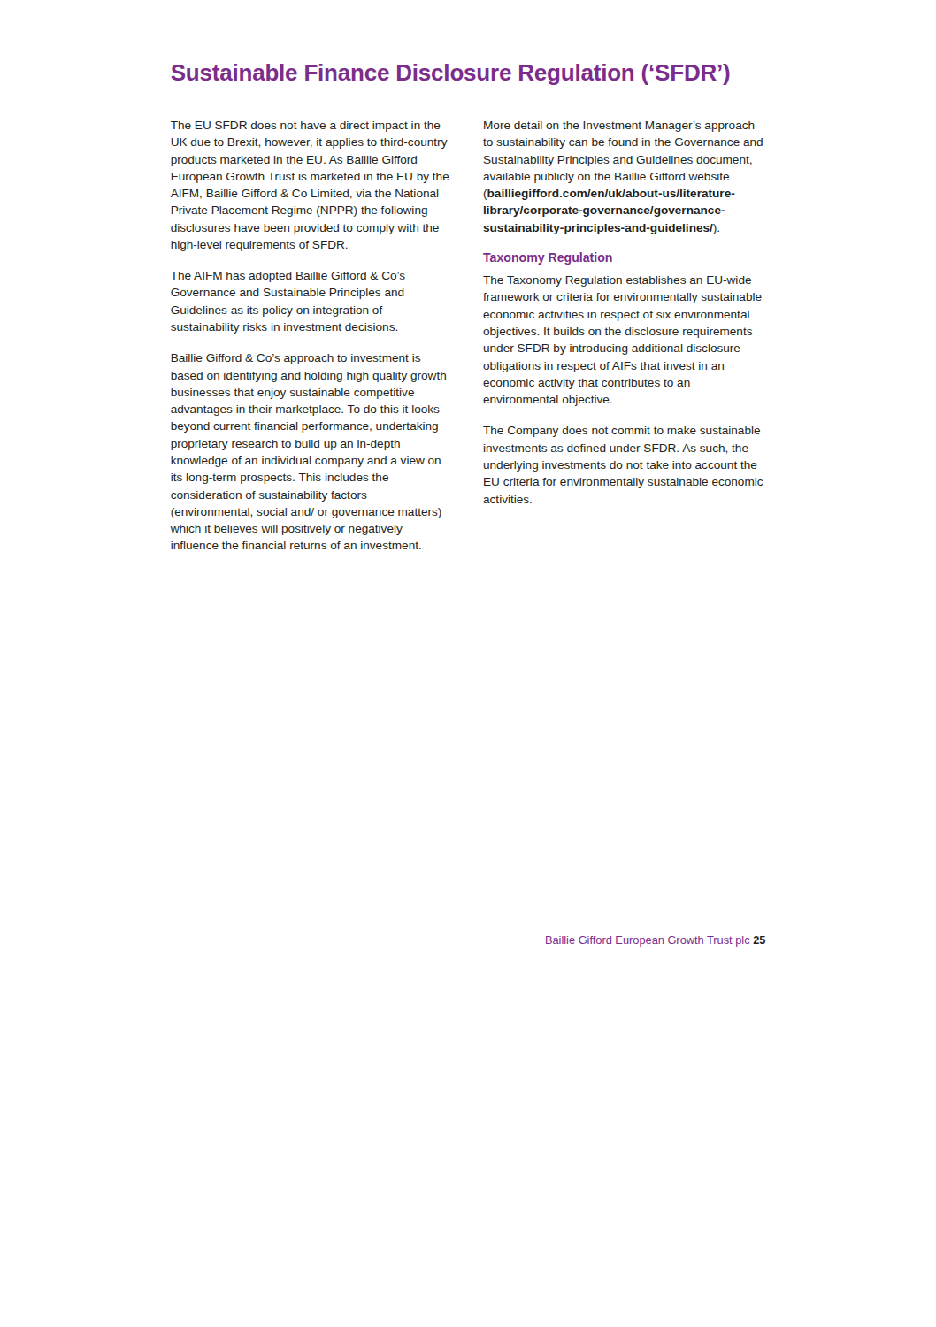Sustainable Finance Disclosure Regulation (‘SFDR’)
The EU SFDR does not have a direct impact in the UK due to Brexit, however, it applies to third-country products marketed in the EU. As Baillie Gifford European Growth Trust is marketed in the EU by the AIFM, Baillie Gifford & Co Limited, via the National Private Placement Regime (NPPR) the following disclosures have been provided to comply with the high-level requirements of SFDR.
The AIFM has adopted Baillie Gifford & Co’s Governance and Sustainable Principles and Guidelines as its policy on integration of sustainability risks in investment decisions.
Baillie Gifford & Co’s approach to investment is based on identifying and holding high quality growth businesses that enjoy sustainable competitive advantages in their marketplace. To do this it looks beyond current financial performance, undertaking proprietary research to build up an in-depth knowledge of an individual company and a view on its long-term prospects. This includes the consideration of sustainability factors (environmental, social and/ or governance matters) which it believes will positively or negatively influence the financial returns of an investment.
More detail on the Investment Manager’s approach to sustainability can be found in the Governance and Sustainability Principles and Guidelines document, available publicly on the Baillie Gifford website (bailliegifford.com/en/uk/about-us/literature-library/corporate-governance/governance-sustainability-principles-and-guidelines/).
Taxonomy Regulation
The Taxonomy Regulation establishes an EU-wide framework or criteria for environmentally sustainable economic activities in respect of six environmental objectives. It builds on the disclosure requirements under SFDR by introducing additional disclosure obligations in respect of AIFs that invest in an economic activity that contributes to an environmental objective.
The Company does not commit to make sustainable investments as defined under SFDR. As such, the underlying investments do not take into account the EU criteria for environmentally sustainable economic activities.
Baillie Gifford European Growth Trust plc 25